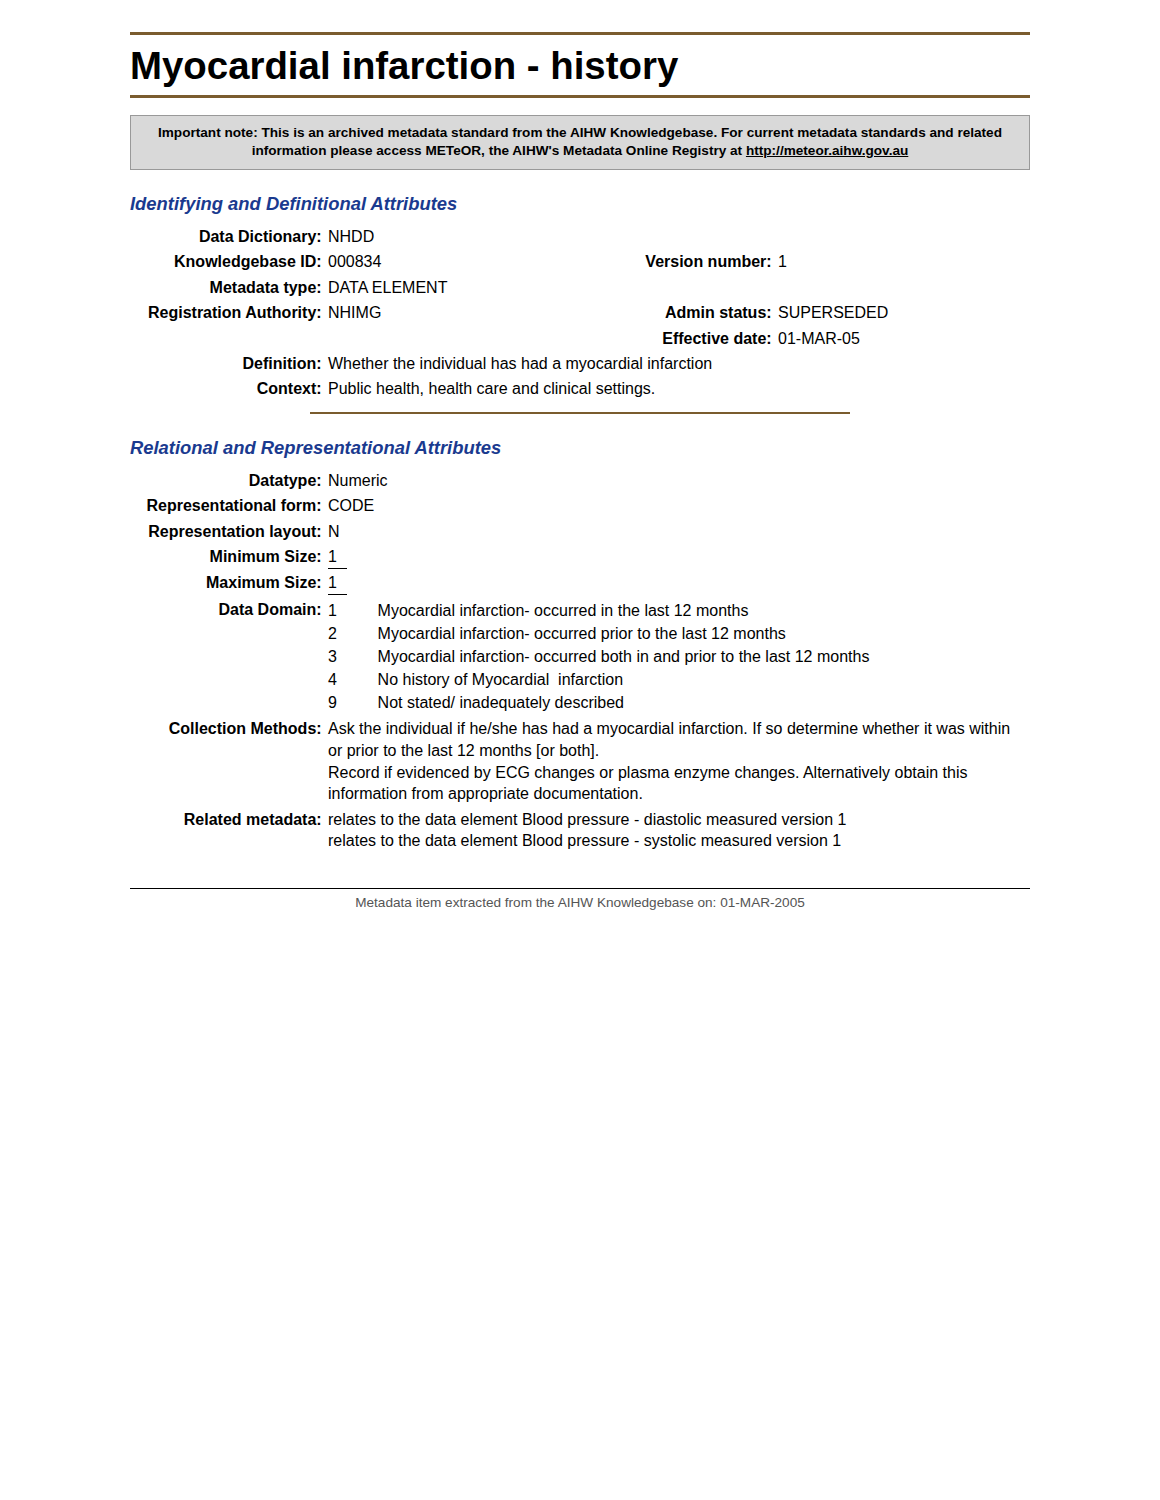Myocardial infarction - history
Important note: This is an archived metadata standard from the AIHW Knowledgebase. For current metadata standards and related information please access METeOR, the AIHW's Metadata Online Registry at http://meteor.aihw.gov.au
Identifying and Definitional Attributes
| Data Dictionary: | NHDD | | |
| Knowledgebase ID: | 000834 | Version number: | 1 |
| Metadata type: | DATA ELEMENT | | |
| Registration Authority: | NHIMG | Admin status: | SUPERSEDED |
| | | Effective date: | 01-MAR-05 |
| Definition: | Whether the individual has had a myocardial infarction |
| Context: | Public health, health care and clinical settings. |
Relational and Representational Attributes
| Datatype: | Numeric |
| Representational form: | CODE |
| Representation layout: | N |
| Minimum Size: | 1 |
| Maximum Size: | 1 |
| Data Domain: | / 1 / Myocardial infarction- occurred in the last 12 months / / 2 / Myocardial infarction- occurred prior to the last 12 months / / 3 / Myocardial infarction- occurred both in and prior to the last 12 months / / 4 / No history of Myocardial infarction / / 9 / Not stated/ inadequately described / |
| Collection Methods: | Ask the individual if he/she has had a myocardial infarction. If so determine whether it was within or prior to the last 12 months [or both]. Record if evidenced by ECG changes or plasma enzyme changes. Alternatively obtain this information from appropriate documentation. |
| Related metadata: | relates to the data element Blood pressure - diastolic measured version 1 relates to the data element Blood pressure - systolic measured version 1 |
Metadata item extracted from the AIHW Knowledgebase on: 01-MAR-2005